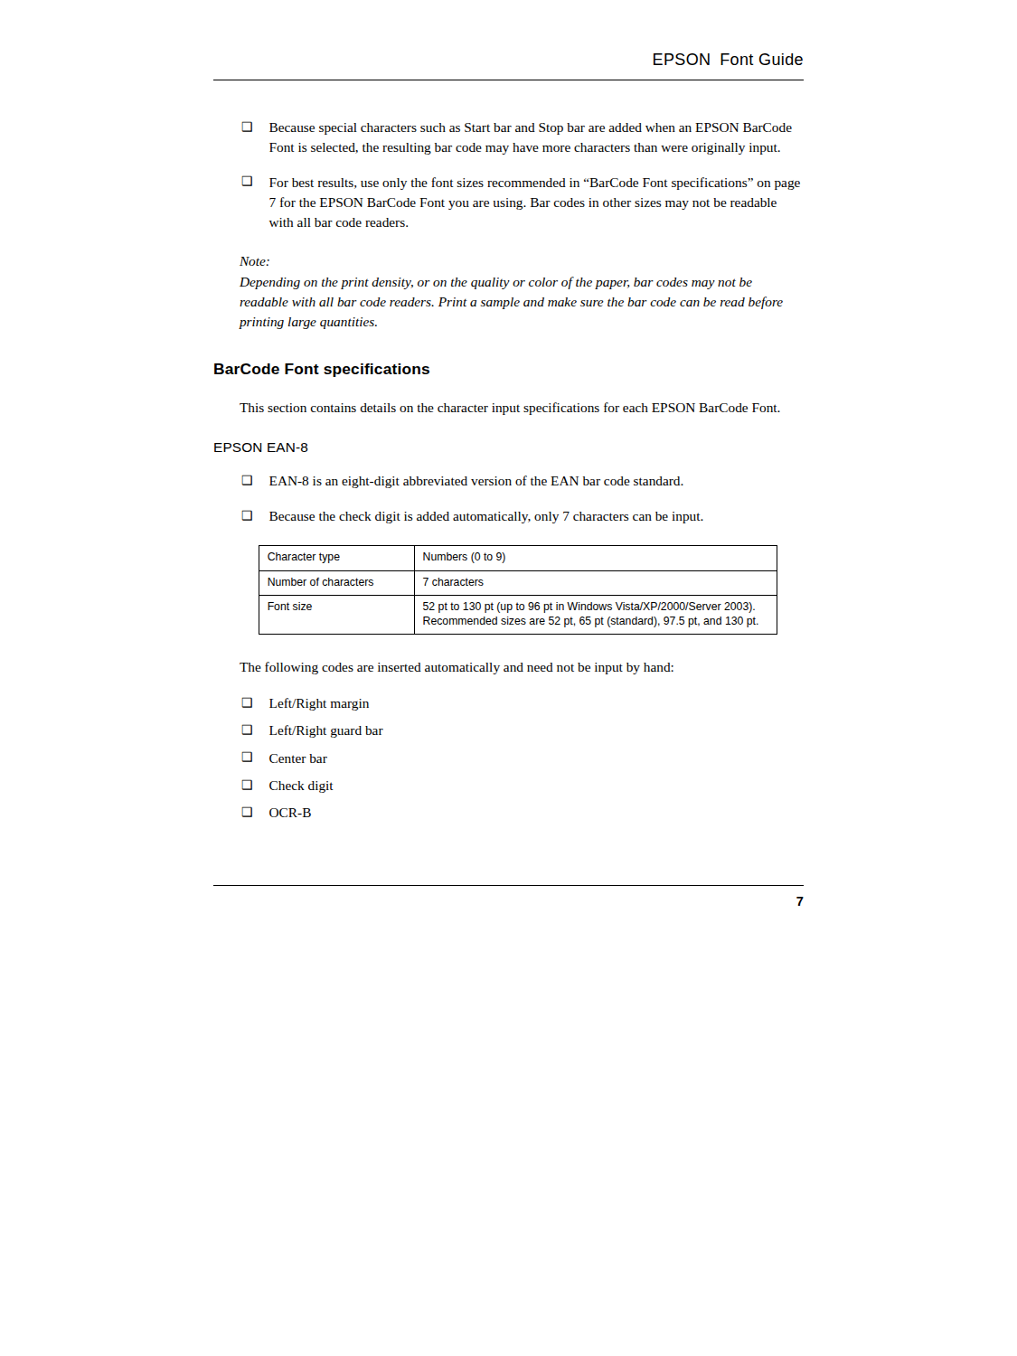EPSON Font Guide
Because special characters such as Start bar and Stop bar are added when an EPSON BarCode Font is selected, the resulting bar code may have more characters than were originally input.
For best results, use only the font sizes recommended in “BarCode Font specifications” on page 7 for the EPSON BarCode Font you are using. Bar codes in other sizes may not be readable with all bar code readers.
Note: Depending on the print density, or on the quality or color of the paper, bar codes may not be readable with all bar code readers. Print a sample and make sure the bar code can be read before printing large quantities.
BarCode Font specifications
This section contains details on the character input specifications for each EPSON BarCode Font.
EPSON EAN-8
EAN-8 is an eight-digit abbreviated version of the EAN bar code standard.
Because the check digit is added automatically, only 7 characters can be input.
| Character type | Numbers (0 to 9) |
| Number of characters | 7 characters |
| Font size | 52 pt to 130 pt (up to 96 pt in Windows Vista/XP/2000/Server 2003). Recommended sizes are 52 pt, 65 pt (standard), 97.5 pt, and 130 pt. |
The following codes are inserted automatically and need not be input by hand:
Left/Right margin
Left/Right guard bar
Center bar
Check digit
OCR-B
7